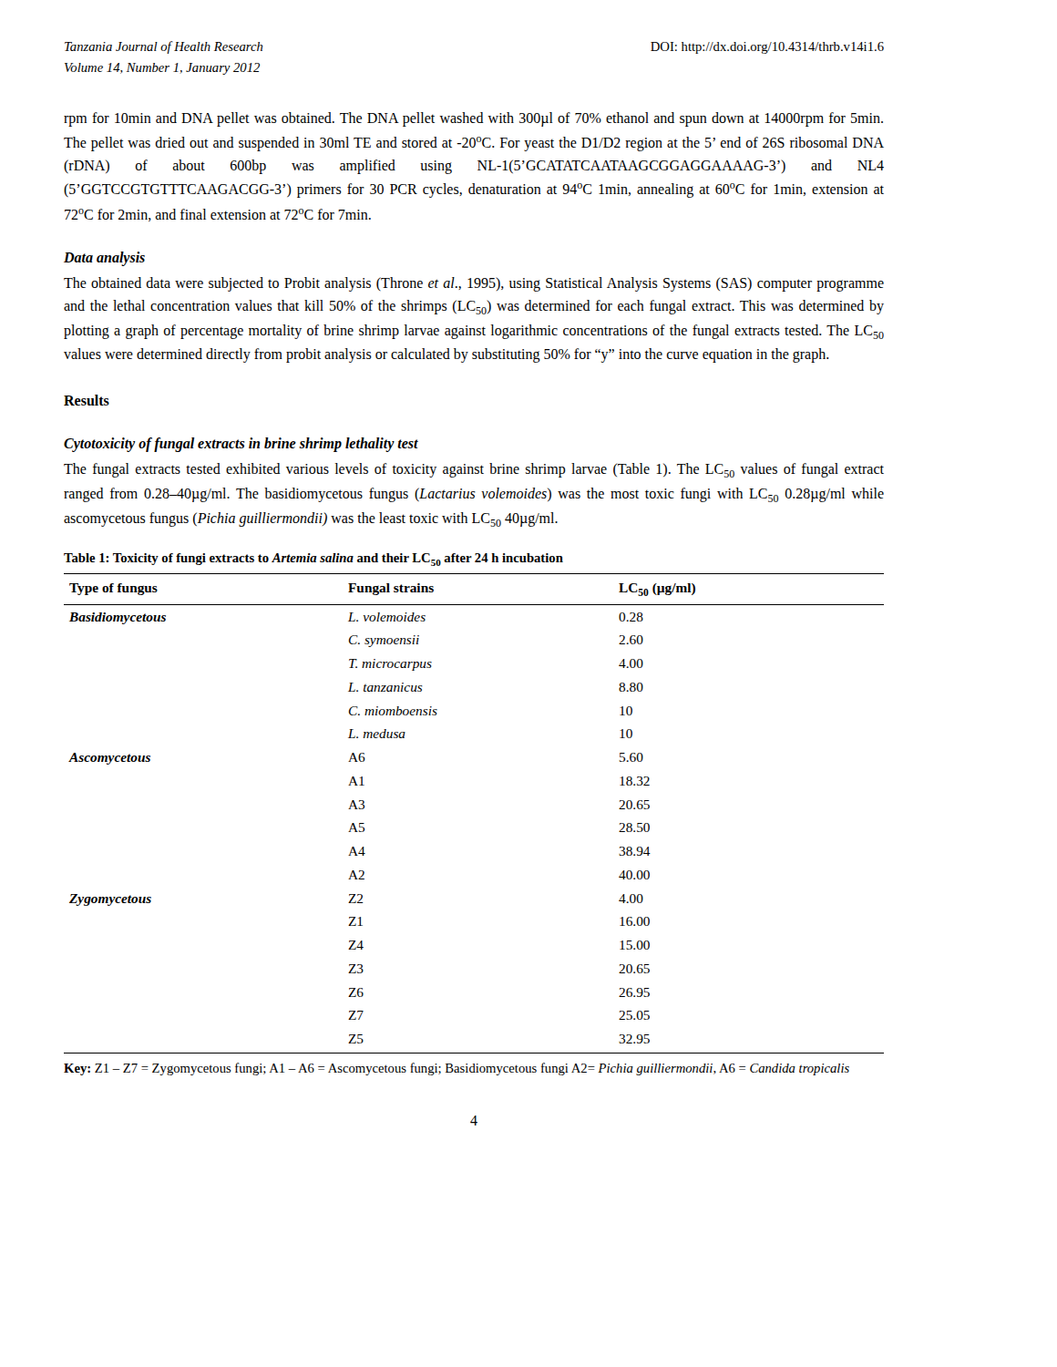Tanzania Journal of Health Research
Volume 14, Number 1, January 2012
DOI: http://dx.doi.org/10.4314/thrb.v14i1.6
rpm for 10min and DNA pellet was obtained. The DNA pellet washed with 300µl of 70% ethanol and spun down at 14000rpm for 5min. The pellet was dried out and suspended in 30ml TE and stored at -20o C. For yeast the D1/D2 region at the 5’ end of 26S ribosomal DNA (rDNA) of about 600bp was amplified using NL-1(5’GCATATCAATAAGCGGAGGAAAAG-3’) and NL4 (5’GGTCCGTGTTTCAAGACGG-3’) primers for 30 PCR cycles, denaturation at 94o C 1min, annealing at 60o C for 1min, extension at 72o C for 2min, and final extension at 72o C for 7min.
Data analysis
The obtained data were subjected to Probit analysis (Throne et al., 1995), using Statistical Analysis Systems (SAS) computer programme and the lethal concentration values that kill 50% of the shrimps (LC50) was determined for each fungal extract. This was determined by plotting a graph of percentage mortality of brine shrimp larvae against logarithmic concentrations of the fungal extracts tested. The LC50 values were determined directly from probit analysis or calculated by substituting 50% for “y” into the curve equation in the graph.
Results
Cytotoxicity of fungal extracts in brine shrimp lethality test
The fungal extracts tested exhibited various levels of toxicity against brine shrimp larvae (Table 1). The LC50 values of fungal extract ranged from 0.28–40µg/ml. The basidiomycetous fungus (Lactarius volemoides) was the most toxic fungi with LC50 0.28µg/ml while ascomycetous fungus (Pichia guilliermondii) was the least toxic with LC50 40µg/ml.
Table 1: Toxicity of fungi extracts to Artemia salina and their LC50 after 24 h incubation
| Type of fungus | Fungal strains | LC 50 (µg/ml) |
| --- | --- | --- |
| Basidiomycetous | L. volemoides | 0.28 |
| | C. symoensii | 2.60 |
| | T. microcarpus | 4.00 |
| | L. tanzanicus | 8.80 |
| | C. miomboensis | 10 |
| | L. medusa | 10 |
| Ascomycetous | A6 | 5.60 |
| | A1 | 18.32 |
| | A3 | 20.65 |
| | A5 | 28.50 |
| | A4 | 38.94 |
| | A2 | 40.00 |
| Zygomycetous | Z2 | 4.00 |
| | Z1 | 16.00 |
| | Z4 | 15.00 |
| | Z3 | 20.65 |
| | Z6 | 26.95 |
| | Z7 | 25.05 |
| | Z5 | 32.95 |
Key: Z1 – Z7 = Zygomycetous fungi; A1 – A6 = Ascomycetous fungi; Basidiomycetous fungi A2= Pichia guilliermondii, A6 = Candida tropicalis
4